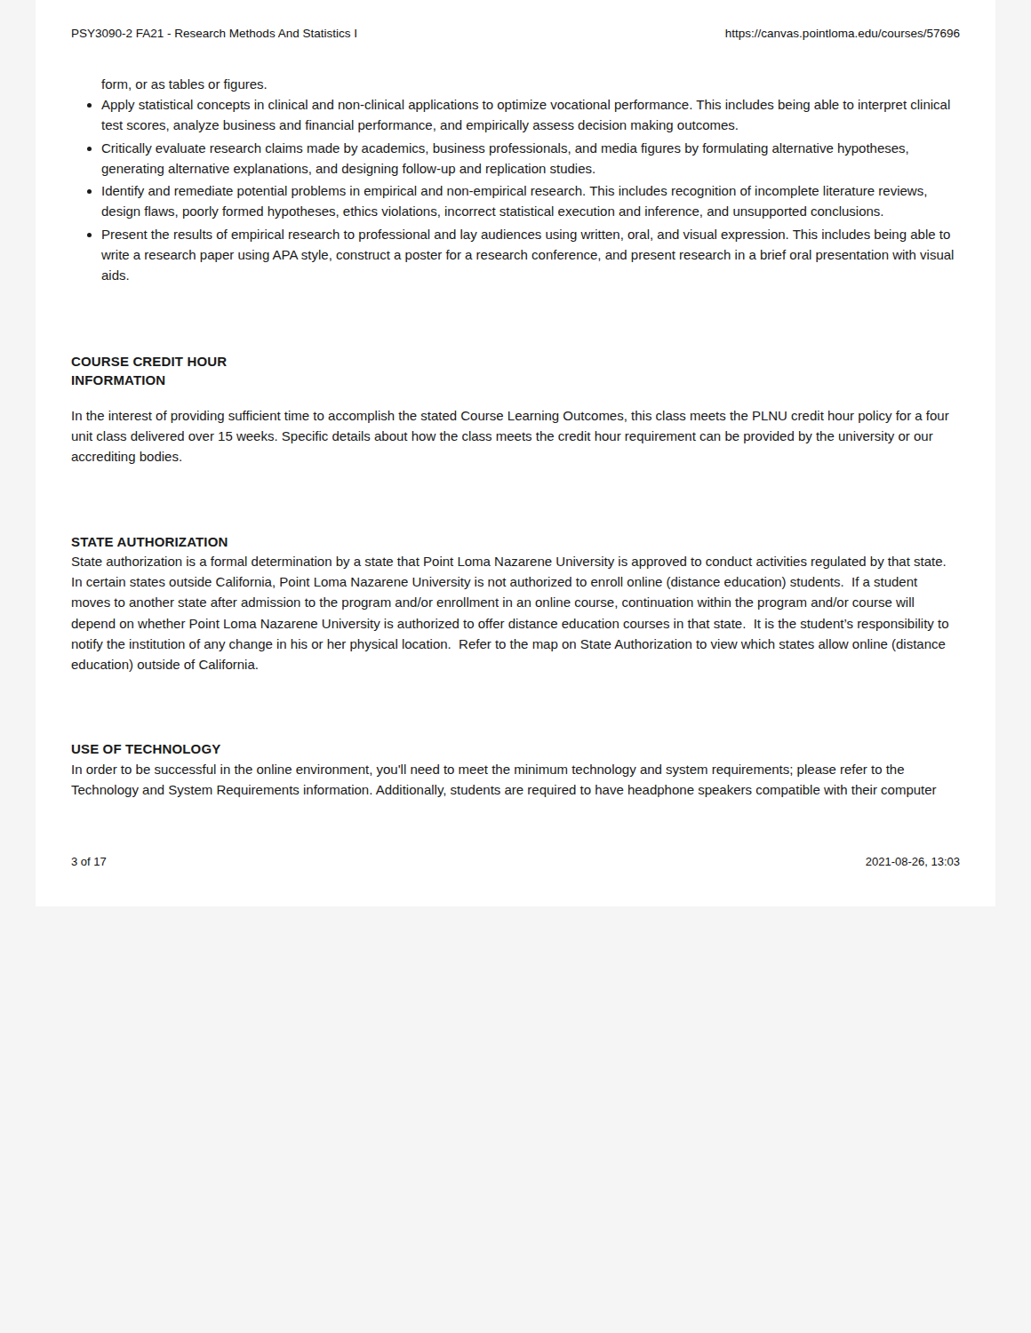PSY3090-2 FA21 - Research Methods And Statistics I https://canvas.pointloma.edu/courses/57696
form, or as tables or figures.
Apply statistical concepts in clinical and non-clinical applications to optimize vocational performance. This includes being able to interpret clinical test scores, analyze business and financial performance, and empirically assess decision making outcomes.
Critically evaluate research claims made by academics, business professionals, and media figures by formulating alternative hypotheses, generating alternative explanations, and designing follow-up and replication studies.
Identify and remediate potential problems in empirical and non-empirical research. This includes recognition of incomplete literature reviews, design flaws, poorly formed hypotheses, ethics violations, incorrect statistical execution and inference, and unsupported conclusions.
Present the results of empirical research to professional and lay audiences using written, oral, and visual expression. This includes being able to write a research paper using APA style, construct a poster for a research conference, and present research in a brief oral presentation with visual aids.
COURSE CREDIT HOUR
INFORMATION
In the interest of providing sufficient time to accomplish the stated Course Learning Outcomes, this class meets the PLNU credit hour policy for a four unit class delivered over 15 weeks. Specific details about how the class meets the credit hour requirement can be provided by the university or our accrediting bodies.
STATE AUTHORIZATION
State authorization is a formal determination by a state that Point Loma Nazarene University is approved to conduct activities regulated by that state. In certain states outside California, Point Loma Nazarene University is not authorized to enroll online (distance education) students. If a student moves to another state after admission to the program and/or enrollment in an online course, continuation within the program and/or course will depend on whether Point Loma Nazarene University is authorized to offer distance education courses in that state. It is the student’s responsibility to notify the institution of any change in his or her physical location. Refer to the map on State Authorization to view which states allow online (distance education) outside of California.
USE OF TECHNOLOGY
In order to be successful in the online environment, you'll need to meet the minimum technology and system requirements; please refer to the Technology and System Requirements information. Additionally, students are required to have headphone speakers compatible with their computer
3 of 17 2021-08-26, 13:03